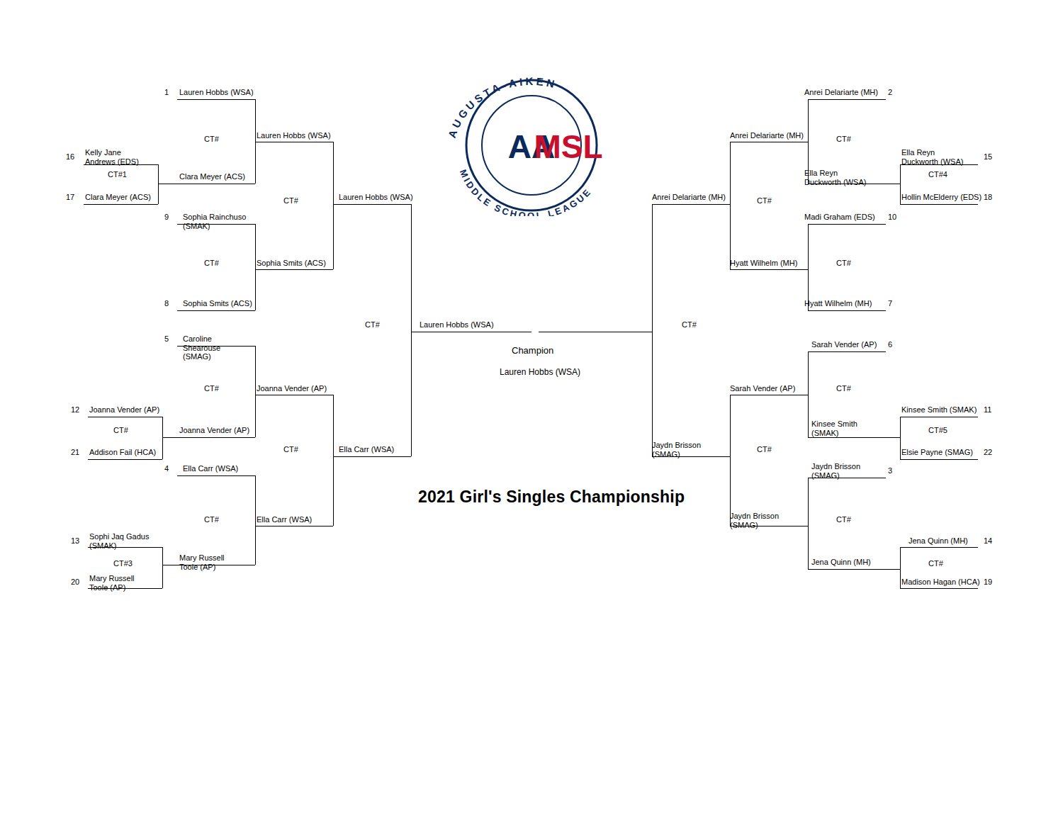AUGUSTA-AIKEN MIDDLE SCHOOL LEAGUE AA MSL
2021 Girl's Singles Championship
Champion
Lauren Hobbs (WSA)
1
Lauren Hobbs (WSA)
16
Kelly Jane Andrews (EDS)
CT#1
17
Clara Meyer (ACS)
Clara Meyer (ACS)
CT#
Lauren Hobbs (WSA)
9
Sophia Rainchuso (SMAK)
CT#
Sophia Smits (ACS)
8
Sophia Smits (ACS)
CT#
Lauren Hobbs (WSA)
5
Caroline Shearouse (SMAG)
CT#
Joanna Vender (AP)
12
Joanna Vender (AP)
CT#
21
Addison Fail (HCA)
Joanna Vender (AP)
4
Ella Carr (WSA)
CT#
Ella Carr (WSA)
13
Sophi Jaq Gadus (SMAK)
CT#3
20
Mary Russell Toole (AP)
Mary Russell Toole (AP)
CT#
Ella Carr (WSA)
CT#
Lauren Hobbs (WSA)
Anrei Delariarte (MH)
2
CT#
Ella Reyn Duckworth (WSA)
Ella Reyn Duckworth (WSA)
15
CT#4
Hollin McElderry (EDS)
18
Anrei Delariarte (MH)
CT#
Madi Graham (EDS)
10
CT#
Hyatt Wilhelm (MH)
7
Hyatt Wilhelm (MH)
Anrei Delariarte (MH)
CT#
Sarah Vender (AP)
6
CT#
Kinsee Smith (SMAK)
Kinsee Smith (SMAK)
11
CT#5
Elsie Payne (SMAG)
22
Sarah Vender (AP)
CT#
Jaydn Brisson (SMAG)
3
CT#
Jena Quinn (MH)
Jena Quinn (MH)
14
CT#
Madison Hagan (HCA)
19
Jaydn Brisson (SMAG)
Jaydn Brisson (SMAG)